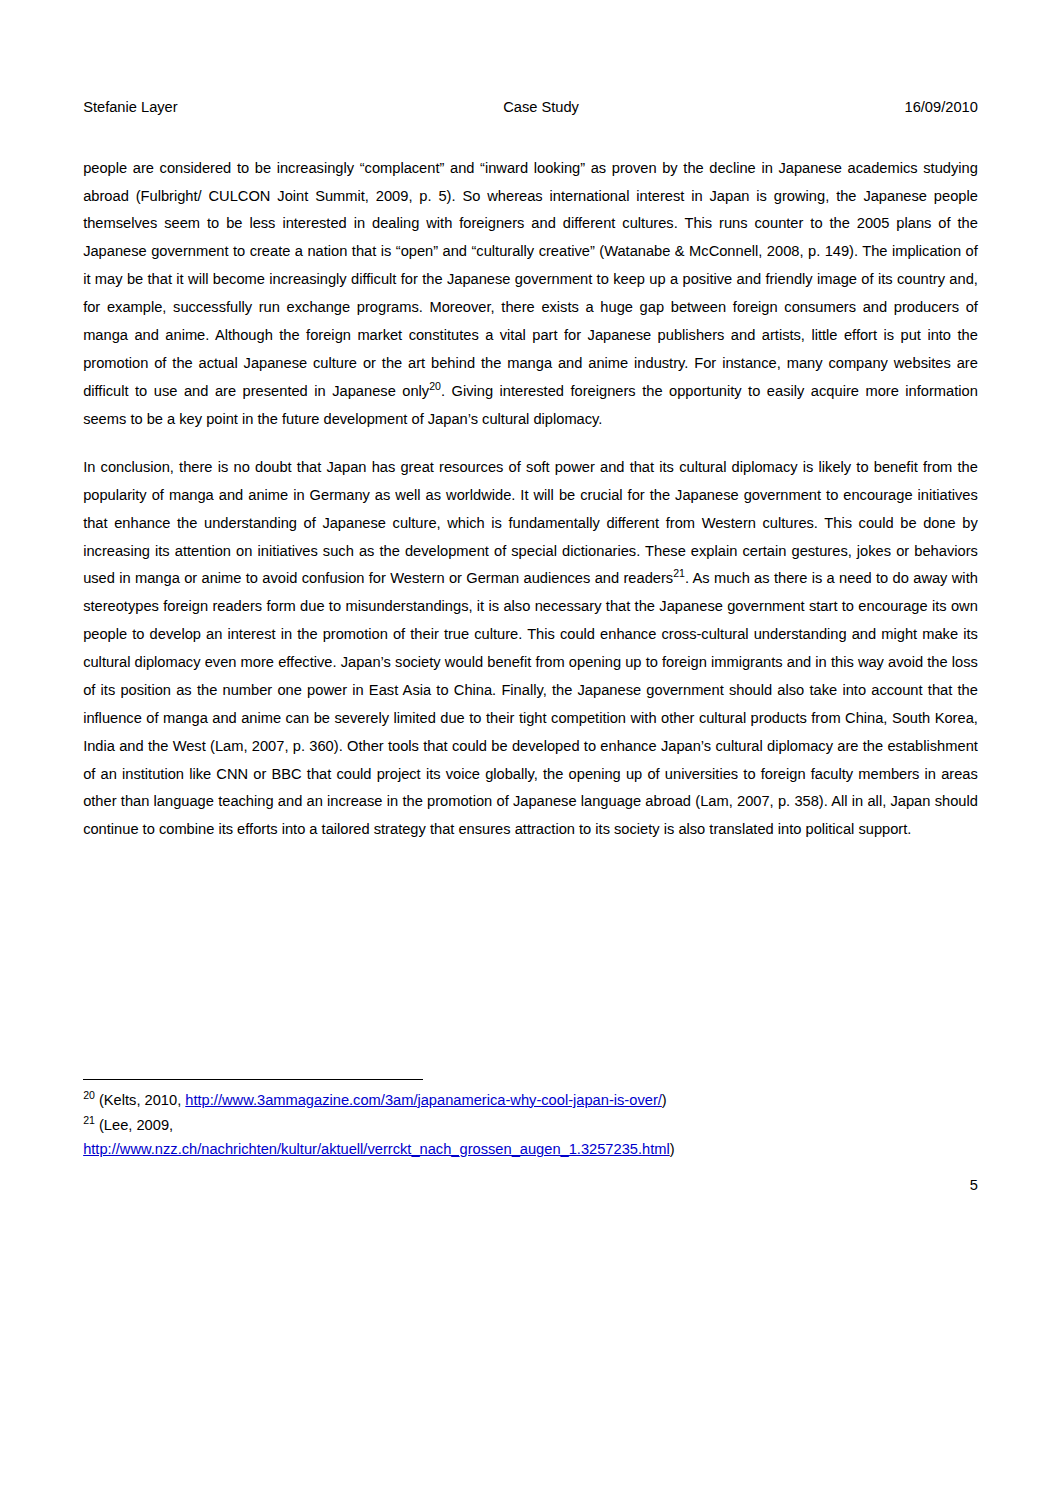Stefanie Layer Case Study 16/09/2010
people are considered to be increasingly “complacent” and “inward looking” as proven by the decline in Japanese academics studying abroad (Fulbright/ CULCON Joint Summit, 2009, p. 5). So whereas international interest in Japan is growing, the Japanese people themselves seem to be less interested in dealing with foreigners and different cultures. This runs counter to the 2005 plans of the Japanese government to create a nation that is “open” and “culturally creative” (Watanabe & McConnell, 2008, p. 149). The implication of it may be that it will become increasingly difficult for the Japanese government to keep up a positive and friendly image of its country and, for example, successfully run exchange programs. Moreover, there exists a huge gap between foreign consumers and producers of manga and anime. Although the foreign market constitutes a vital part for Japanese publishers and artists, little effort is put into the promotion of the actual Japanese culture or the art behind the manga and anime industry. For instance, many company websites are difficult to use and are presented in Japanese only20. Giving interested foreigners the opportunity to easily acquire more information seems to be a key point in the future development of Japan’s cultural diplomacy.
In conclusion, there is no doubt that Japan has great resources of soft power and that its cultural diplomacy is likely to benefit from the popularity of manga and anime in Germany as well as worldwide. It will be crucial for the Japanese government to encourage initiatives that enhance the understanding of Japanese culture, which is fundamentally different from Western cultures. This could be done by increasing its attention on initiatives such as the development of special dictionaries. These explain certain gestures, jokes or behaviors used in manga or anime to avoid confusion for Western or German audiences and readers21. As much as there is a need to do away with stereotypes foreign readers form due to misunderstandings, it is also necessary that the Japanese government start to encourage its own people to develop an interest in the promotion of their true culture. This could enhance cross-cultural understanding and might make its cultural diplomacy even more effective. Japan’s society would benefit from opening up to foreign immigrants and in this way avoid the loss of its position as the number one power in East Asia to China. Finally, the Japanese government should also take into account that the influence of manga and anime can be severely limited due to their tight competition with other cultural products from China, South Korea, India and the West (Lam, 2007, p. 360). Other tools that could be developed to enhance Japan’s cultural diplomacy are the establishment of an institution like CNN or BBC that could project its voice globally, the opening up of universities to foreign faculty members in areas other than language teaching and an increase in the promotion of Japanese language abroad (Lam, 2007, p. 358). All in all, Japan should continue to combine its efforts into a tailored strategy that ensures attraction to its society is also translated into political support.
20 (Kelts, 2010, http://www.3ammagazine.com/3am/japanamerica-why-cool-japan-is-over/)
21 (Lee, 2009,
http://www.nzz.ch/nachrichten/kultur/aktuell/verrckt_nach_grossen_augen_1.3257235.html)
5